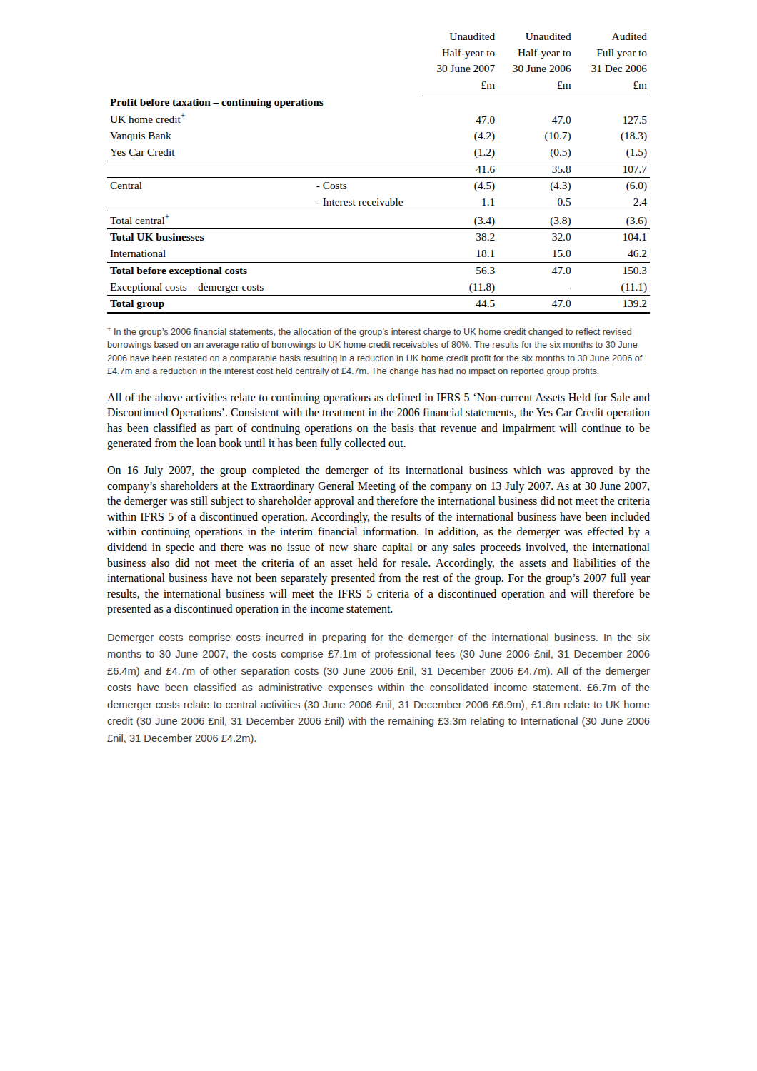| | | Unaudited | Unaudited | Audited |
| --- | --- | --- | --- | --- |
| | | Half-year to | Half-year to | Full year to |
| | | 30 June 2007 | 30 June 2006 | 31 Dec 2006 |
| | | £m | £m | £m |
| Profit before taxation – continuing operations |
| UK home credit + | | 47.0 | 47.0 | 127.5 |
| Vanquis Bank | | (4.2) | (10.7) | (18.3) |
| Yes Car Credit | | (1.2) | (0.5) | (1.5) |
| | | 41.6 | 35.8 | 107.7 |
| Central | - Costs | (4.5) | (4.3) | (6.0) |
| | - Interest receivable | 1.1 | 0.5 | 2.4 |
| Total central + | | (3.4) | (3.8) | (3.6) |
| Total UK businesses | | 38.2 | 32.0 | 104.1 |
| International | | 18.1 | 15.0 | 46.2 |
| Total before exceptional costs | | 56.3 | 47.0 | 150.3 |
| Exceptional costs – demerger costs | | (11.8) | - | (11.1) |
| Total group | | 44.5 | 47.0 | 139.2 |
+ In the group’s 2006 financial statements, the allocation of the group’s interest charge to UK home credit changed to reflect revised borrowings based on an average ratio of borrowings to UK home credit receivables of 80%. The results for the six months to 30 June 2006 have been restated on a comparable basis resulting in a reduction in UK home credit profit for the six months to 30 June 2006 of £4.7m and a reduction in the interest cost held centrally of £4.7m. The change has had no impact on reported group profits.
All of the above activities relate to continuing operations as defined in IFRS 5 ‘Non-current Assets Held for Sale and Discontinued Operations’. Consistent with the treatment in the 2006 financial statements, the Yes Car Credit operation has been classified as part of continuing operations on the basis that revenue and impairment will continue to be generated from the loan book until it has been fully collected out.
On 16 July 2007, the group completed the demerger of its international business which was approved by the company’s shareholders at the Extraordinary General Meeting of the company on 13 July 2007. As at 30 June 2007, the demerger was still subject to shareholder approval and therefore the international business did not meet the criteria within IFRS 5 of a discontinued operation. Accordingly, the results of the international business have been included within continuing operations in the interim financial information. In addition, as the demerger was effected by a dividend in specie and there was no issue of new share capital or any sales proceeds involved, the international business also did not meet the criteria of an asset held for resale. Accordingly, the assets and liabilities of the international business have not been separately presented from the rest of the group. For the group’s 2007 full year results, the international business will meet the IFRS 5 criteria of a discontinued operation and will therefore be presented as a discontinued operation in the income statement.
Demerger costs comprise costs incurred in preparing for the demerger of the international business. In the six months to 30 June 2007, the costs comprise £7.1m of professional fees (30 June 2006 £nil, 31 December 2006 £6.4m) and £4.7m of other separation costs (30 June 2006 £nil, 31 December 2006 £4.7m). All of the demerger costs have been classified as administrative expenses within the consolidated income statement. £6.7m of the demerger costs relate to central activities (30 June 2006 £nil, 31 December 2006 £6.9m), £1.8m relate to UK home credit (30 June 2006 £nil, 31 December 2006 £nil) with the remaining £3.3m relating to International (30 June 2006 £nil, 31 December 2006 £4.2m).